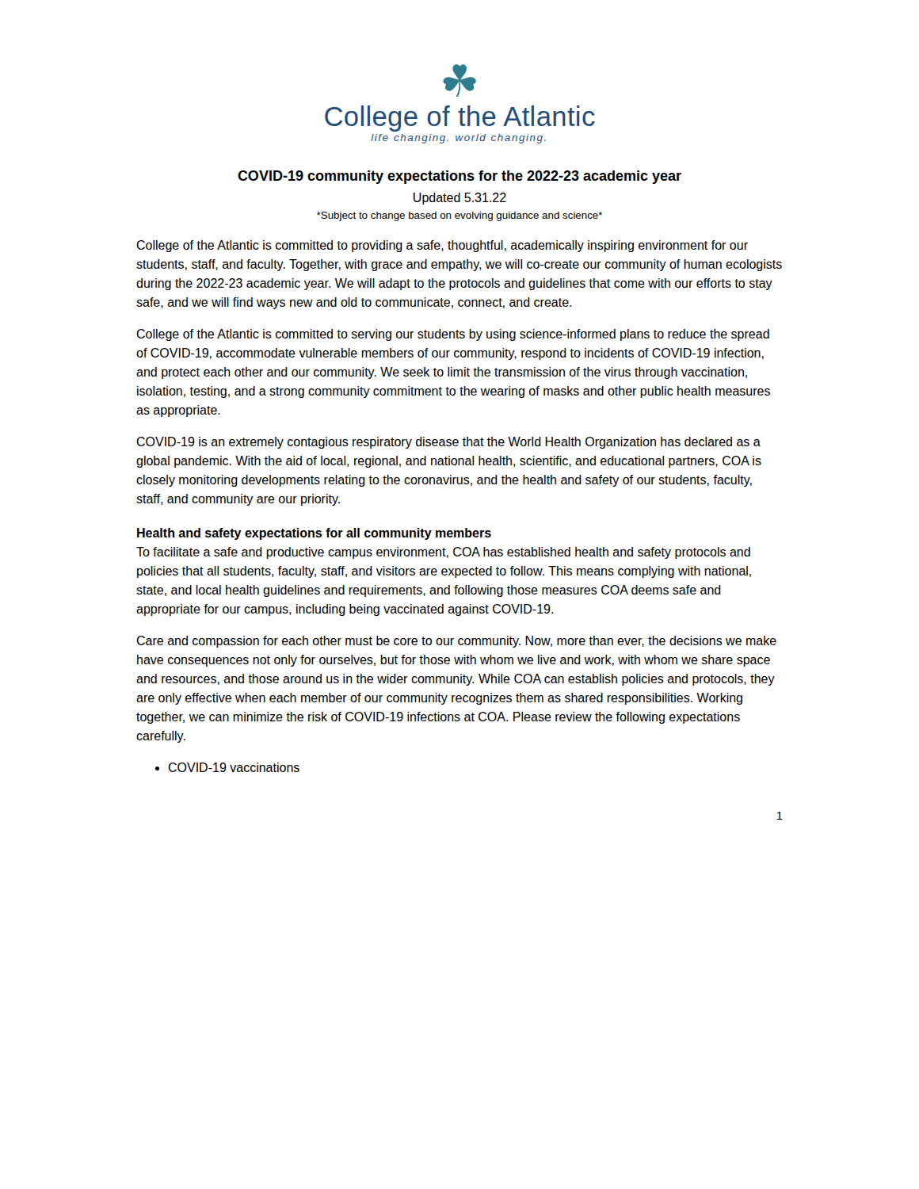☘ College of the Atlantic life changing. world changing.
COVID-19 community expectations for the 2022-23 academic year
Updated 5.31.22
*Subject to change based on evolving guidance and science*
College of the Atlantic is committed to providing a safe, thoughtful, academically inspiring environment for our students, staff, and faculty. Together, with grace and empathy, we will co-create our community of human ecologists during the 2022-23 academic year. We will adapt to the protocols and guidelines that come with our efforts to stay safe, and we will find ways new and old to communicate, connect, and create.
College of the Atlantic is committed to serving our students by using science-informed plans to reduce the spread of COVID-19, accommodate vulnerable members of our community, respond to incidents of COVID-19 infection, and protect each other and our community. We seek to limit the transmission of the virus through vaccination, isolation, testing, and a strong community commitment to the wearing of masks and other public health measures as appropriate.
COVID-19 is an extremely contagious respiratory disease that the World Health Organization has declared as a global pandemic. With the aid of local, regional, and national health, scientific, and educational partners, COA is closely monitoring developments relating to the coronavirus, and the health and safety of our students, faculty, staff, and community are our priority.
Health and safety expectations for all community members
To facilitate a safe and productive campus environment, COA has established health and safety protocols and policies that all students, faculty, staff, and visitors are expected to follow. This means complying with national, state, and local health guidelines and requirements, and following those measures COA deems safe and appropriate for our campus, including being vaccinated against COVID-19.
Care and compassion for each other must be core to our community. Now, more than ever, the decisions we make have consequences not only for ourselves, but for those with whom we live and work, with whom we share space and resources, and those around us in the wider community. While COA can establish policies and protocols, they are only effective when each member of our community recognizes them as shared responsibilities. Working together, we can minimize the risk of COVID-19 infections at COA. Please review the following expectations carefully.
COVID-19 vaccinations
1